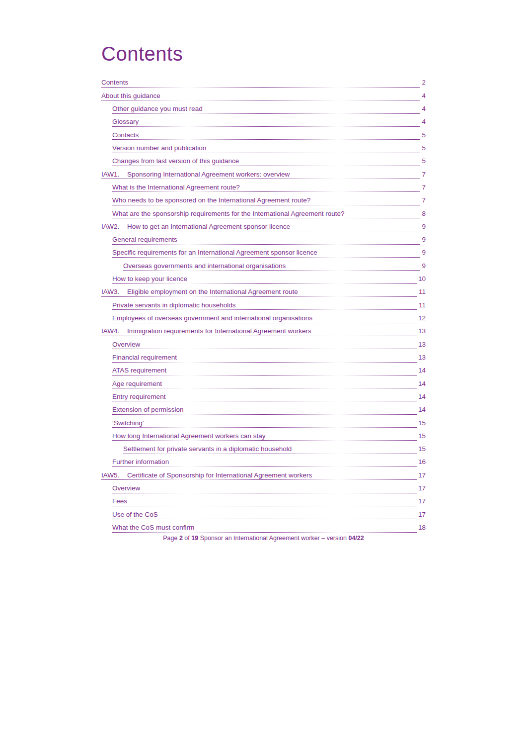Contents
Contents 2
About this guidance 4
Other guidance you must read 4
Glossary 4
Contacts 5
Version number and publication 5
Changes from last version of this guidance 5
IAW1. Sponsoring International Agreement workers: overview 7
What is the International Agreement route?7
Who needs to be sponsored on the International Agreement route?7
What are the sponsorship requirements for the International Agreement route?8
IAW2. How to get an International Agreement sponsor licence 9
General requirements 9
Specific requirements for an International Agreement sponsor licence 9
Overseas governments and international organisations 9
How to keep your licence 10
IAW3. Eligible employment on the International Agreement route 11
Private servants in diplomatic households 11
Employees of overseas government and international organisations 12
IAW4. Immigration requirements for International Agreement workers 13
Overview 13
Financial requirement 13
ATAS requirement 14
Age requirement 14
Entry requirement 14
Extension of permission 14
‘Switching’15
How long International Agreement workers can stay 15
Settlement for private servants in a diplomatic household 15
Further information 16
IAW5. Certificate of Sponsorship for International Agreement workers 17
Overview 17
Fees 17
Use of the CoS 17
What the CoS must confirm 18
Page 2 of 19 Sponsor an International Agreement worker – version 04/22